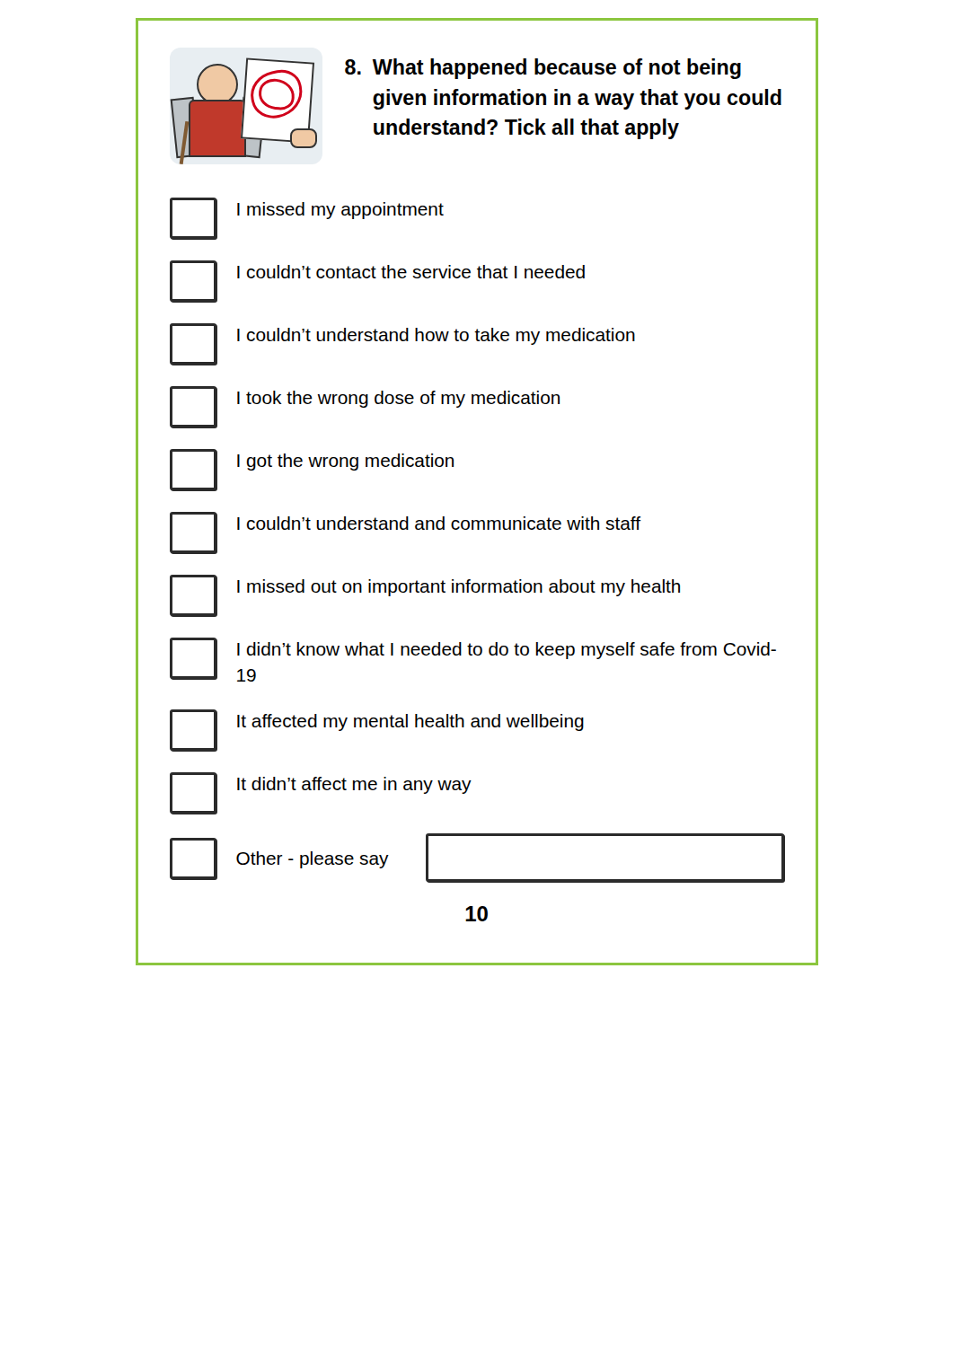8. What happened because of not being given information in a way that you could understand? Tick all that apply
I missed my appointment
I couldn’t contact the service that I needed
I couldn’t understand how to take my medication
I took the wrong dose of my medication
I got the wrong medication
I couldn’t understand and communicate with staff
I missed out on important information about my health
I didn’t know what I needed to do to keep myself safe from Covid-19
It affected my mental health and wellbeing
It didn’t affect me in any way
Other - please say
10